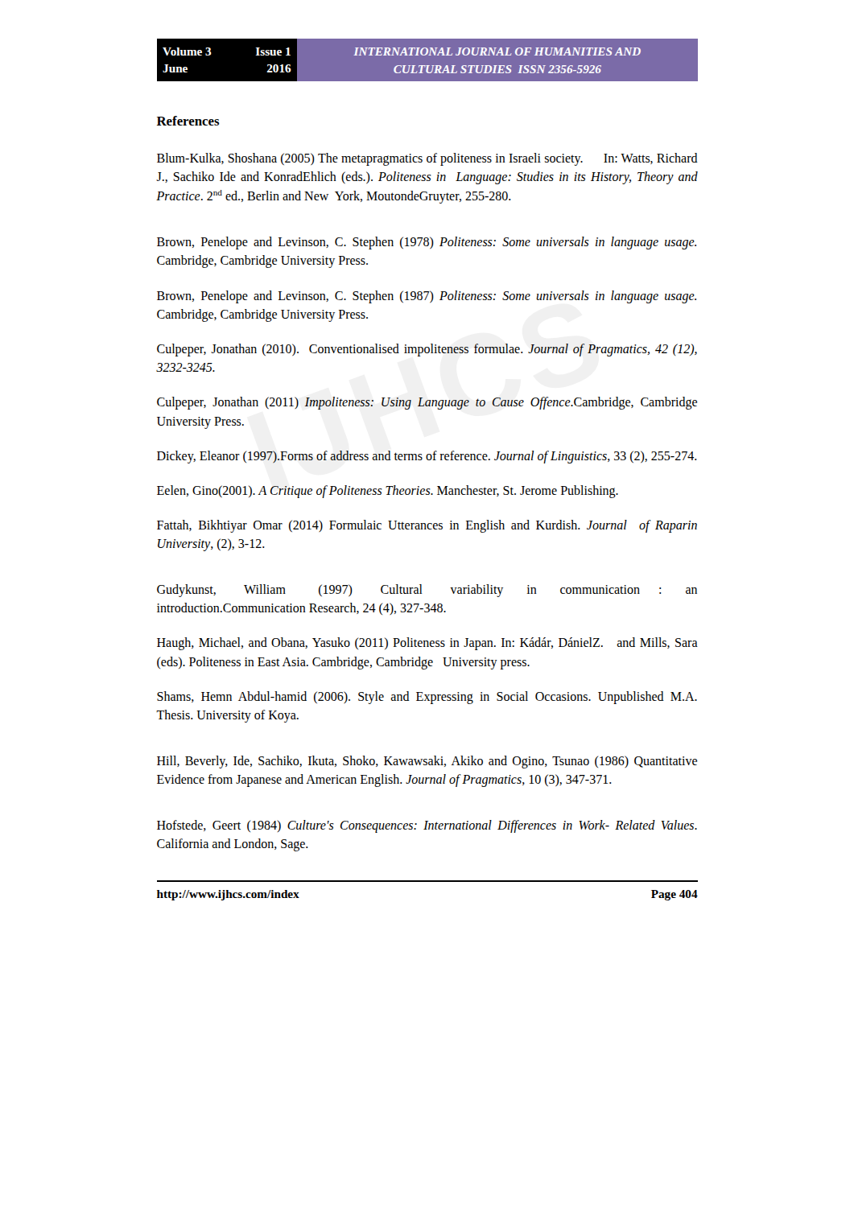Volume 3 Issue 1
June 2016
INTERNATIONAL JOURNAL OF HUMANITIES AND
CULTURAL STUDIES ISSN 2356-5926
IJHCS
References
Blum-Kulka, Shoshana (2005) The metapragmatics of politeness in Israeli society. In: Watts, Richard J., Sachiko Ide and KonradEhlich (eds.). Politeness in Language: Studies in its History, Theory and Practice. 2nd ed., Berlin and New York, MoutondeGruyter, 255-280.
Brown, Penelope and Levinson, C. Stephen (1978) Politeness: Some universals in language usage. Cambridge, Cambridge University Press.
Brown, Penelope and Levinson, C. Stephen (1987) Politeness: Some universals in language usage. Cambridge, Cambridge University Press.
Culpeper, Jonathan (2010). Conventionalised impoliteness formulae. Journal of Pragmatics, 42 (12), 3232-3245.
Culpeper, Jonathan (2011) Impoliteness: Using Language to Cause Offence.Cambridge, Cambridge University Press.
Dickey, Eleanor (1997).Forms of address and terms of reference. Journal of Linguistics, 33 (2), 255-274.
Eelen, Gino(2001). A Critique of Politeness Theories. Manchester, St. Jerome Publishing.
Fattah, Bikhtiyar Omar (2014) Formulaic Utterances in English and Kurdish. Journal of Raparin University, (2), 3-12.
Gudykunst, William (1997) Cultural variability in communication : an introduction.Communication Research, 24 (4), 327-348.
Haugh, Michael, and Obana, Yasuko (2011) Politeness in Japan. In: Kádár, DánielZ. and Mills, Sara (eds). Politeness in East Asia. Cambridge, Cambridge University press.
Shams, Hemn Abdul-hamid (2006). Style and Expressing in Social Occasions. Unpublished M.A. Thesis. University of Koya.
Hill, Beverly, Ide, Sachiko, Ikuta, Shoko, Kawawsaki, Akiko and Ogino, Tsunao (1986) Quantitative Evidence from Japanese and American English. Journal of Pragmatics, 10 (3), 347-371.
Hofstede, Geert (1984) Culture's Consequences: International Differences in Work- Related Values. California and London, Sage.
http://www.ijhcs.com/index Page 404